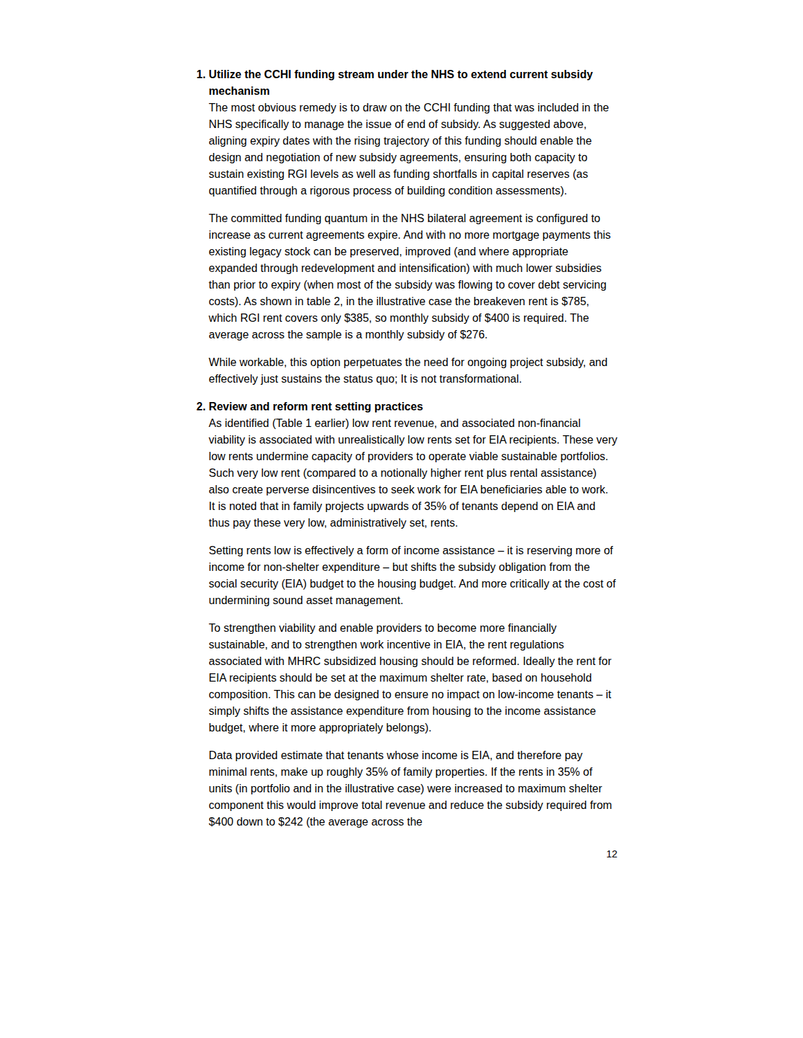Utilize the CCHI funding stream under the NHS to extend current subsidy mechanism
The most obvious remedy is to draw on the CCHI funding that was included in the NHS specifically to manage the issue of end of subsidy. As suggested above, aligning expiry dates with the rising trajectory of this funding should enable the design and negotiation of new subsidy agreements, ensuring both capacity to sustain existing RGI levels as well as funding shortfalls in capital reserves (as quantified through a rigorous process of building condition assessments).
The committed funding quantum in the NHS bilateral agreement is configured to increase as current agreements expire. And with no more mortgage payments this existing legacy stock can be preserved, improved (and where appropriate expanded through redevelopment and intensification) with much lower subsidies than prior to expiry (when most of the subsidy was flowing to cover debt servicing costs). As shown in table 2, in the illustrative case the breakeven rent is $785, which RGI rent covers only $385, so monthly subsidy of $400 is required. The average across the sample is a monthly subsidy of $276.
While workable, this option perpetuates the need for ongoing project subsidy, and effectively just sustains the status quo; It is not transformational.
Review and reform rent setting practices
As identified (Table 1 earlier) low rent revenue, and associated non-financial viability is associated with unrealistically low rents set for EIA recipients. These very low rents undermine capacity of providers to operate viable sustainable portfolios. Such very low rent (compared to a notionally higher rent plus rental assistance) also create perverse disincentives to seek work for EIA beneficiaries able to work. It is noted that in family projects upwards of 35% of tenants depend on EIA and thus pay these very low, administratively set, rents.
Setting rents low is effectively a form of income assistance – it is reserving more of income for non-shelter expenditure – but shifts the subsidy obligation from the social security (EIA) budget to the housing budget. And more critically at the cost of undermining sound asset management.
To strengthen viability and enable providers to become more financially sustainable, and to strengthen work incentive in EIA, the rent regulations associated with MHRC subsidized housing should be reformed. Ideally the rent for EIA recipients should be set at the maximum shelter rate, based on household composition. This can be designed to ensure no impact on low-income tenants – it simply shifts the assistance expenditure from housing to the income assistance budget, where it more appropriately belongs).
Data provided estimate that tenants whose income is EIA, and therefore pay minimal rents, make up roughly 35% of family properties. If the rents in 35% of units (in portfolio and in the illustrative case) were increased to maximum shelter component this would improve total revenue and reduce the subsidy required from $400 down to $242 (the average across the
12